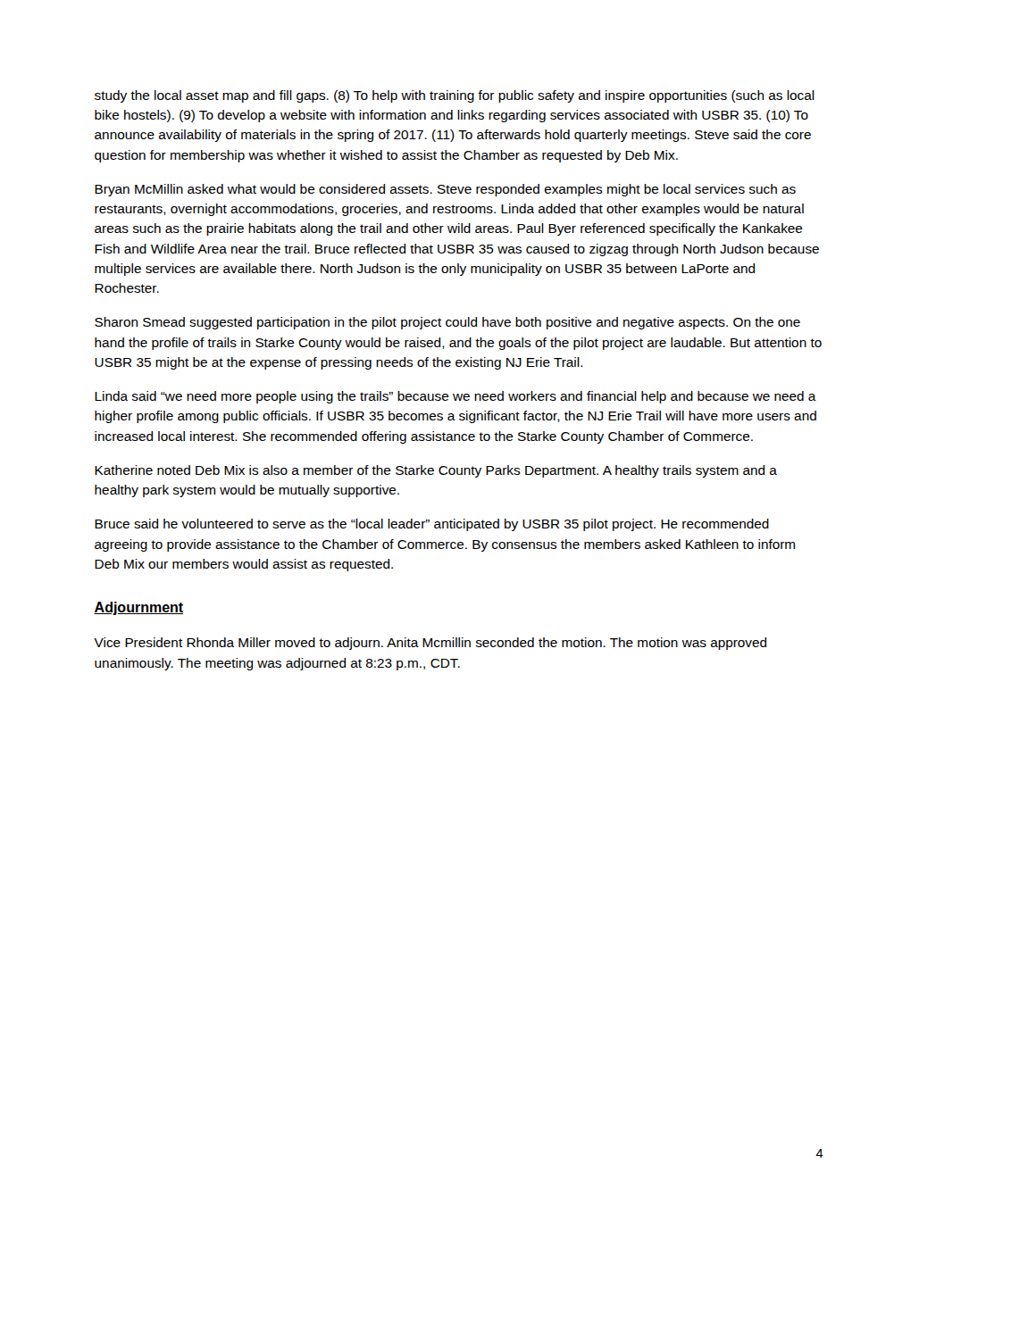study the local asset map and fill gaps. (8) To help with training for public safety and inspire opportunities (such as local bike hostels). (9) To develop a website with information and links regarding services associated with USBR 35. (10) To announce availability of materials in the spring of 2017. (11) To afterwards hold quarterly meetings. Steve said the core question for membership was whether it wished to assist the Chamber as requested by Deb Mix.
Bryan McMillin asked what would be considered assets. Steve responded examples might be local services such as restaurants, overnight accommodations, groceries, and restrooms. Linda added that other examples would be natural areas such as the prairie habitats along the trail and other wild areas. Paul Byer referenced specifically the Kankakee Fish and Wildlife Area near the trail. Bruce reflected that USBR 35 was caused to zigzag through North Judson because multiple services are available there. North Judson is the only municipality on USBR 35 between LaPorte and Rochester.
Sharon Smead suggested participation in the pilot project could have both positive and negative aspects. On the one hand the profile of trails in Starke County would be raised, and the goals of the pilot project are laudable. But attention to USBR 35 might be at the expense of pressing needs of the existing NJ Erie Trail.
Linda said “we need more people using the trails” because we need workers and financial help and because we need a higher profile among public officials. If USBR 35 becomes a significant factor, the NJ Erie Trail will have more users and increased local interest. She recommended offering assistance to the Starke County Chamber of Commerce.
Katherine noted Deb Mix is also a member of the Starke County Parks Department. A healthy trails system and a healthy park system would be mutually supportive.
Bruce said he volunteered to serve as the “local leader” anticipated by USBR 35 pilot project. He recommended agreeing to provide assistance to the Chamber of Commerce. By consensus the members asked Kathleen to inform Deb Mix our members would assist as requested.
Adjournment
Vice President Rhonda Miller moved to adjourn. Anita Mcmillin seconded the motion. The motion was approved unanimously. The meeting was adjourned at 8:23 p.m., CDT.
4